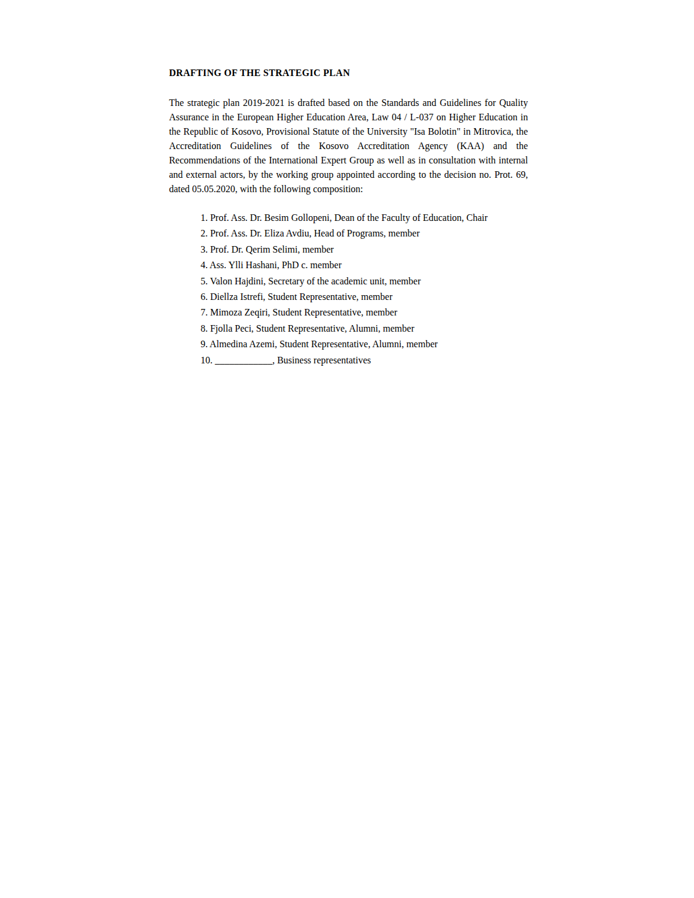DRAFTING OF THE STRATEGIC PLAN
The strategic plan 2019-2021 is drafted based on the Standards and Guidelines for Quality Assurance in the European Higher Education Area, Law 04 / L-037 on Higher Education in the Republic of Kosovo, Provisional Statute of the University "Isa Bolotin" in Mitrovica, the Accreditation Guidelines of the Kosovo Accreditation Agency (KAA) and the Recommendations of the International Expert Group as well as in consultation with internal and external actors, by the working group appointed according to the decision no. Prot. 69, dated 05.05.2020, with the following composition:
Prof. Ass. Dr. Besim Gollopeni, Dean of the Faculty of Education, Chair
Prof. Ass. Dr. Eliza Avdiu, Head of Programs, member
Prof. Dr. Qerim Selimi, member
Ass. Ylli Hashani, PhD c. member
Valon Hajdini, Secretary of the academic unit, member
Diellza Istrefi, Student Representative, member
Mimoza Zeqiri, Student Representative, member
Fjolla Peci, Student Representative, Alumni, member
Almedina Azemi, Student Representative, Alumni, member
____________, Business representatives